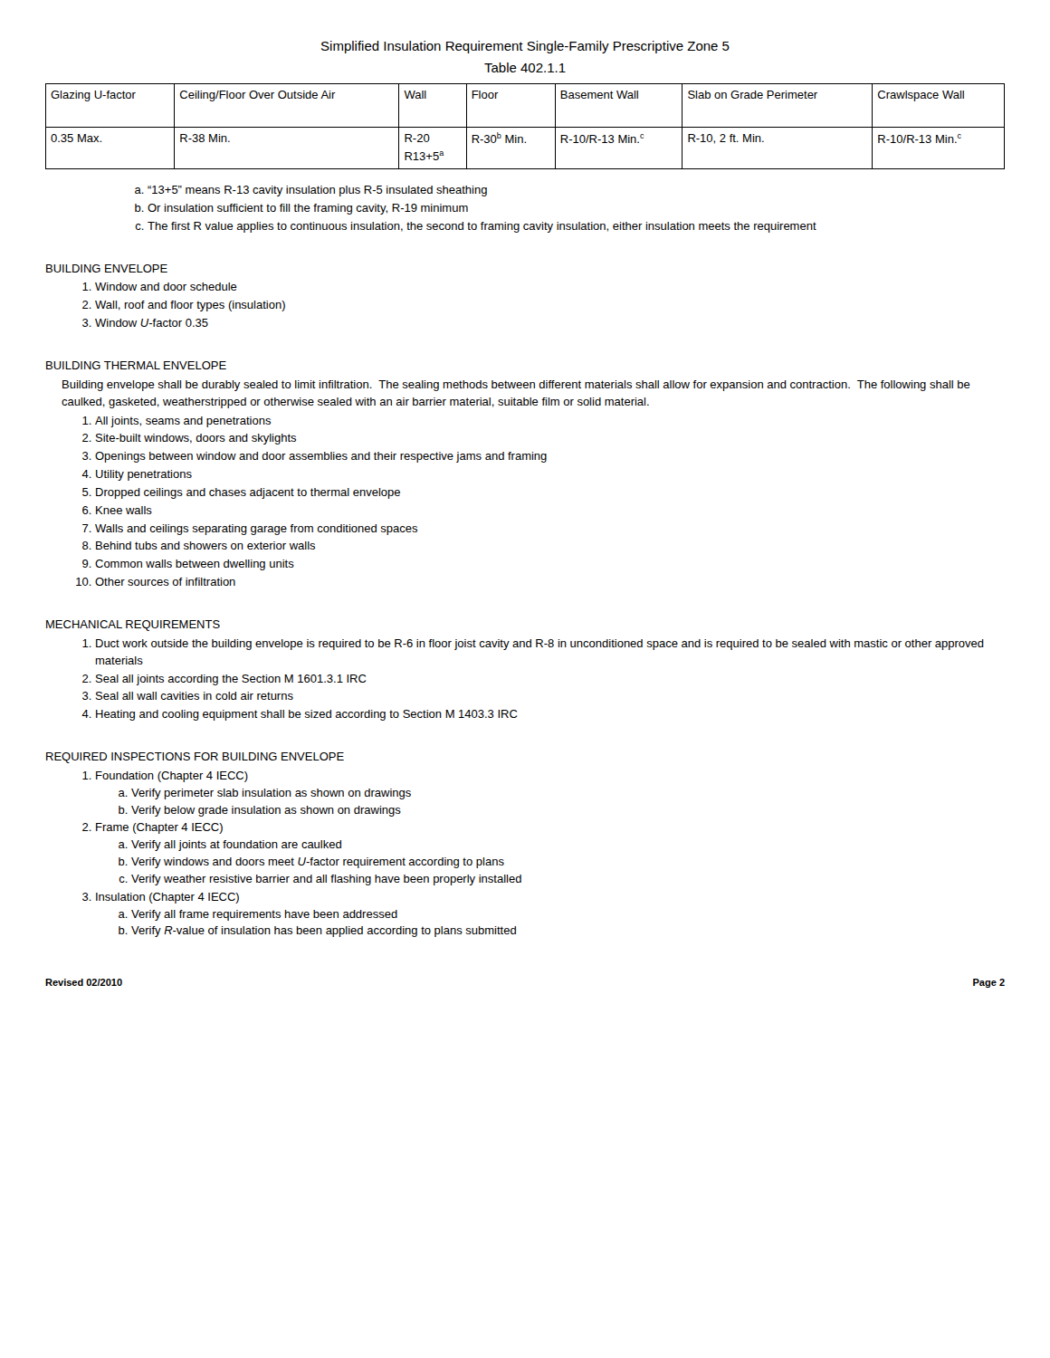Simplified Insulation Requirement Single-Family Prescriptive Zone 5
Table 402.1.1
| Glazing U-factor | Ceiling/Floor Over Outside Air | Wall | Floor | Basement Wall | Slab on Grade Perimeter | Crawlspace Wall |
| --- | --- | --- | --- | --- | --- | --- |
| 0.35 Max. | R-38 Min. | R-20 R13+5 a | R-30 b Min. | R-10/R-13 Min. c | R-10, 2 ft. Min. | R-10/R-13 Min. c |
“13+5” means R-13 cavity insulation plus R-5 insulated sheathing
Or insulation sufficient to fill the framing cavity, R-19 minimum
The first R value applies to continuous insulation, the second to framing cavity insulation, either insulation meets the requirement
Building Envelope
Window and door schedule
Wall, roof and floor types (insulation)
Window U-factor 0.35
Building Thermal Envelope
Building envelope shall be durably sealed to limit infiltration. The sealing methods between different materials shall allow for expansion and contraction. The following shall be caulked, gasketed, weatherstripped or otherwise sealed with an air barrier material, suitable film or solid material.
All joints, seams and penetrations
Site-built windows, doors and skylights
Openings between window and door assemblies and their respective jams and framing
Utility penetrations
Dropped ceilings and chases adjacent to thermal envelope
Knee walls
Walls and ceilings separating garage from conditioned spaces
Behind tubs and showers on exterior walls
Common walls between dwelling units
Other sources of infiltration
Mechanical Requirements
Duct work outside the building envelope is required to be R-6 in floor joist cavity and R-8 in unconditioned space and is required to be sealed with mastic or other approved materials
Seal all joints according the Section M 1601.3.1 IRC
Seal all wall cavities in cold air returns
Heating and cooling equipment shall be sized according to Section M 1403.3 IRC
Required Inspections for Building Envelope
Foundation (Chapter 4 IECC)
Verify perimeter slab insulation as shown on drawings
Verify below grade insulation as shown on drawings
Frame (Chapter 4 IECC)
Verify all joints at foundation are caulked
Verify windows and doors meet U-factor requirement according to plans
Verify weather resistive barrier and all flashing have been properly installed
Insulation (Chapter 4 IECC)
Verify all frame requirements have been addressed
Verify R-value of insulation has been applied according to plans submitted
Revised 02/2010 Page 2